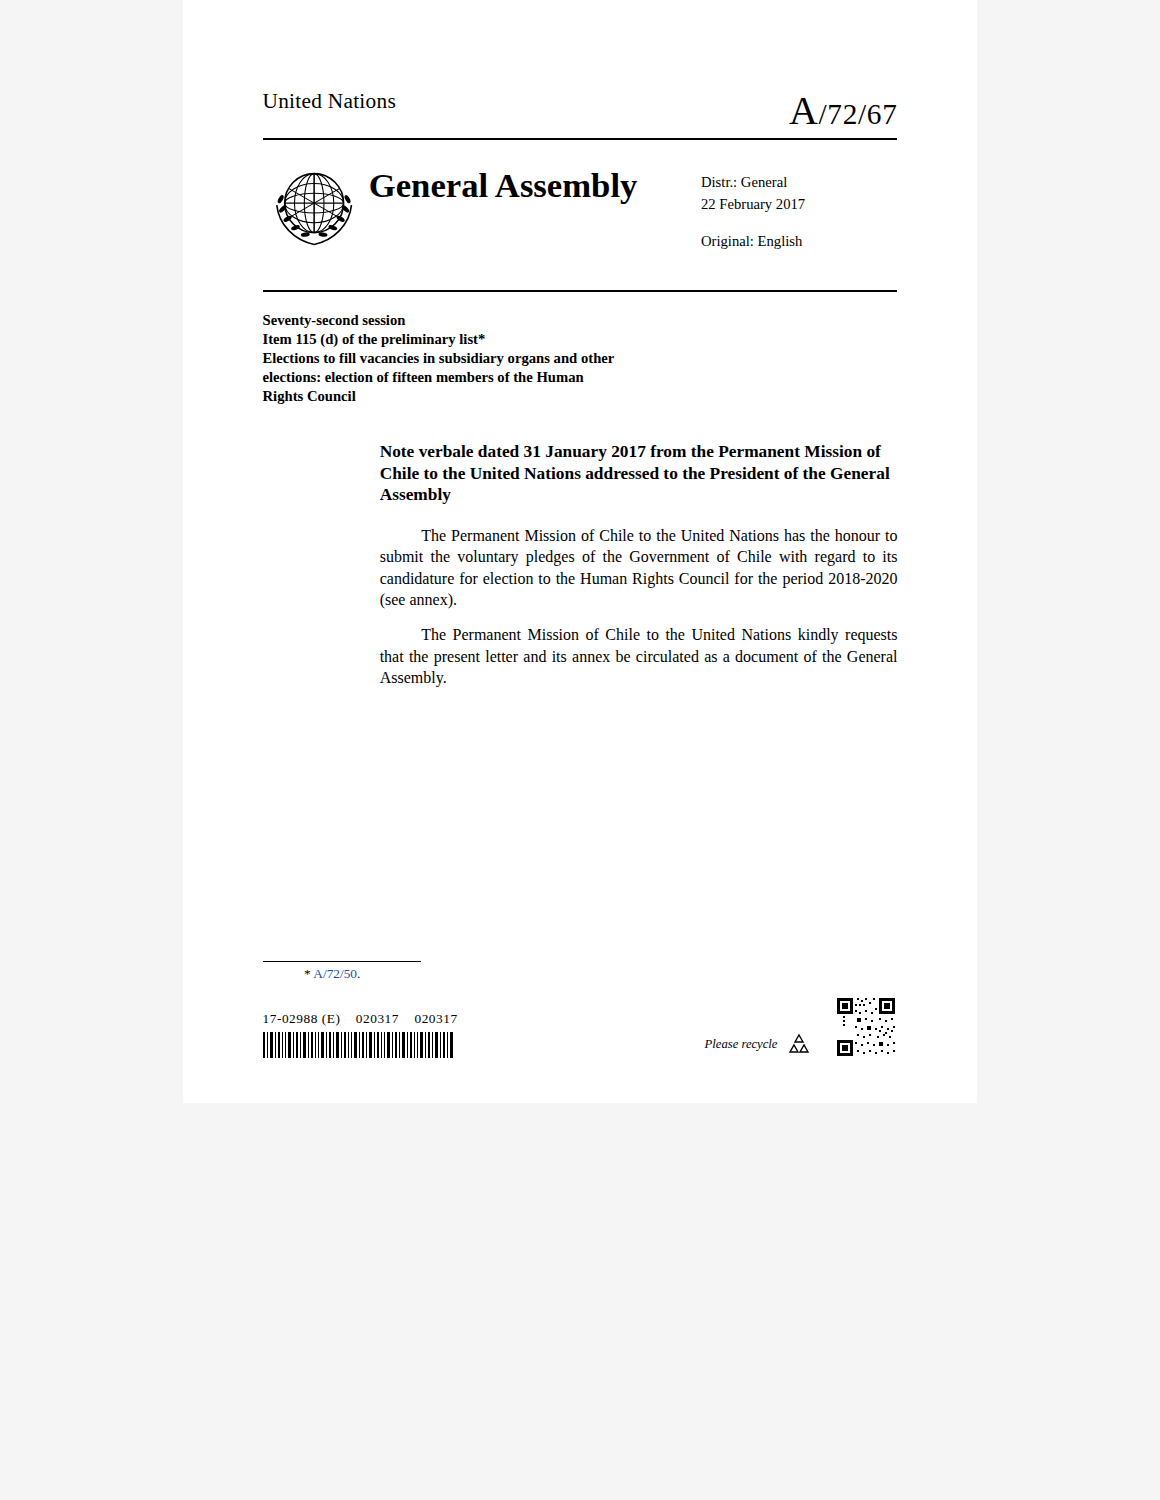United Nations
A/72/67
General Assembly
Distr.: General
22 February 2017
Original: English
Seventy-second session
Item 115 (d) of the preliminary list*
Elections to fill vacancies in subsidiary organs and other
elections: election of fifteen members of the Human
Rights Council
Note verbale dated 31 January 2017 from the Permanent Mission of Chile to the United Nations addressed to the President of the General Assembly
The Permanent Mission of Chile to the United Nations has the honour to submit the voluntary pledges of the Government of Chile with regard to its candidature for election to the Human Rights Council for the period 2018-2020 (see annex).
The Permanent Mission of Chile to the United Nations kindly requests that the present letter and its annex be circulated as a document of the General Assembly.
* A/72/50.
17-02988 (E) 020317 020317
Please recycle